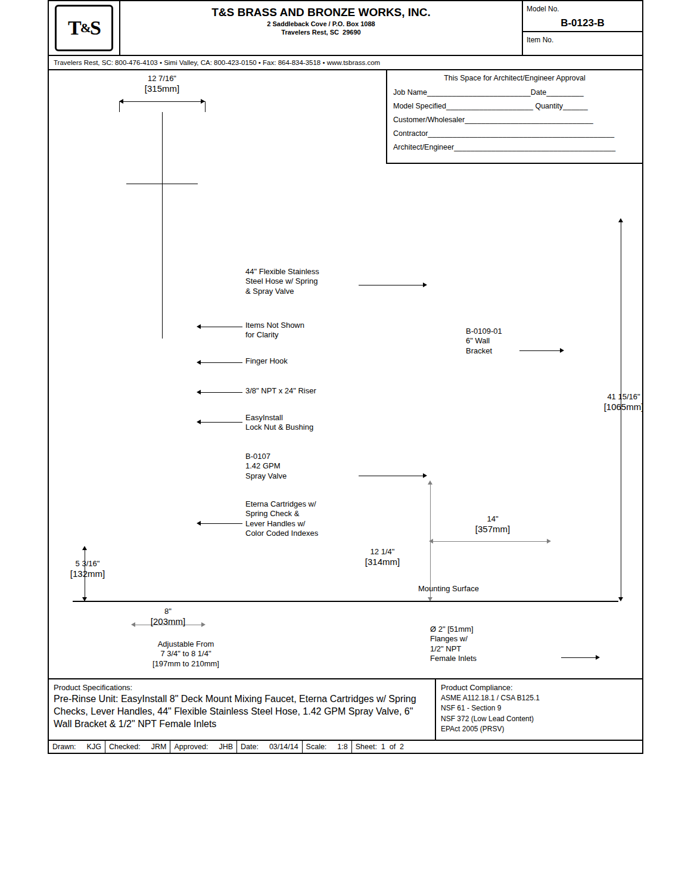T&S
T&S BRASS AND BRONZE WORKS, INC.
2 Saddleback Cove / P.O. Box 1088
Travelers Rest, SC 29690
Model No.
B-0123-B
Item No.
Travelers Rest, SC: 800-476-4103 • Simi Valley, CA: 800-423-0150 • Fax: 864-834-3518 • www.tsbrass.com
This Space for Architect/Engineer Approval
Job Name_________________________Date_________
Model Specified_____________________ Quantity______
Customer/Wholesaler_______________________________
Contractor_____________________________________________
Architect/Engineer_______________________________________
12 7/16" [315mm]
44" Flexible Stainless
Steel Hose w/ Spring
& Spray Valve
Items Not Shown
for Clarity
Finger Hook
3/8" NPT x 24" Riser
EasyInstall
Lock Nut & Bushing
B-0107
1.42 GPM
Spray Valve
Eterna Cartridges w/
Spring Check &
Lever Handles w/
Color Coded Indexes
B-0109-01
6" Wall
Bracket
41 15/16"
[1065mm]
14"
[357mm]
12 1/4"
[314mm]
5 3/16"
[132mm]
Mounting Surface
8"
[203mm]
Adjustable From
7 3/4" to 8 1/4"
[197mm to 210mm]
Ø 2" [51mm]
Flanges w/
1/2" NPT
Female Inlets
Product Specifications:
Pre-Rinse Unit: EasyInstall 8" Deck Mount Mixing Faucet, Eterna Cartridges w/ Spring Checks, Lever Handles, 44" Flexible Stainless Steel Hose, 1.42 GPM Spray Valve, 6" Wall Bracket & 1/2" NPT Female Inlets
Product Compliance:
ASME A112.18.1 / CSA B125.1
NSF 61 - Section 9
NSF 372 (Low Lead Content)
EPAct 2005 (PRSV)
Drawn:KJG
Checked:JRM
Approved:JHB
Date:03/14/14
Scale:1:8
Sheet: 1 of 2